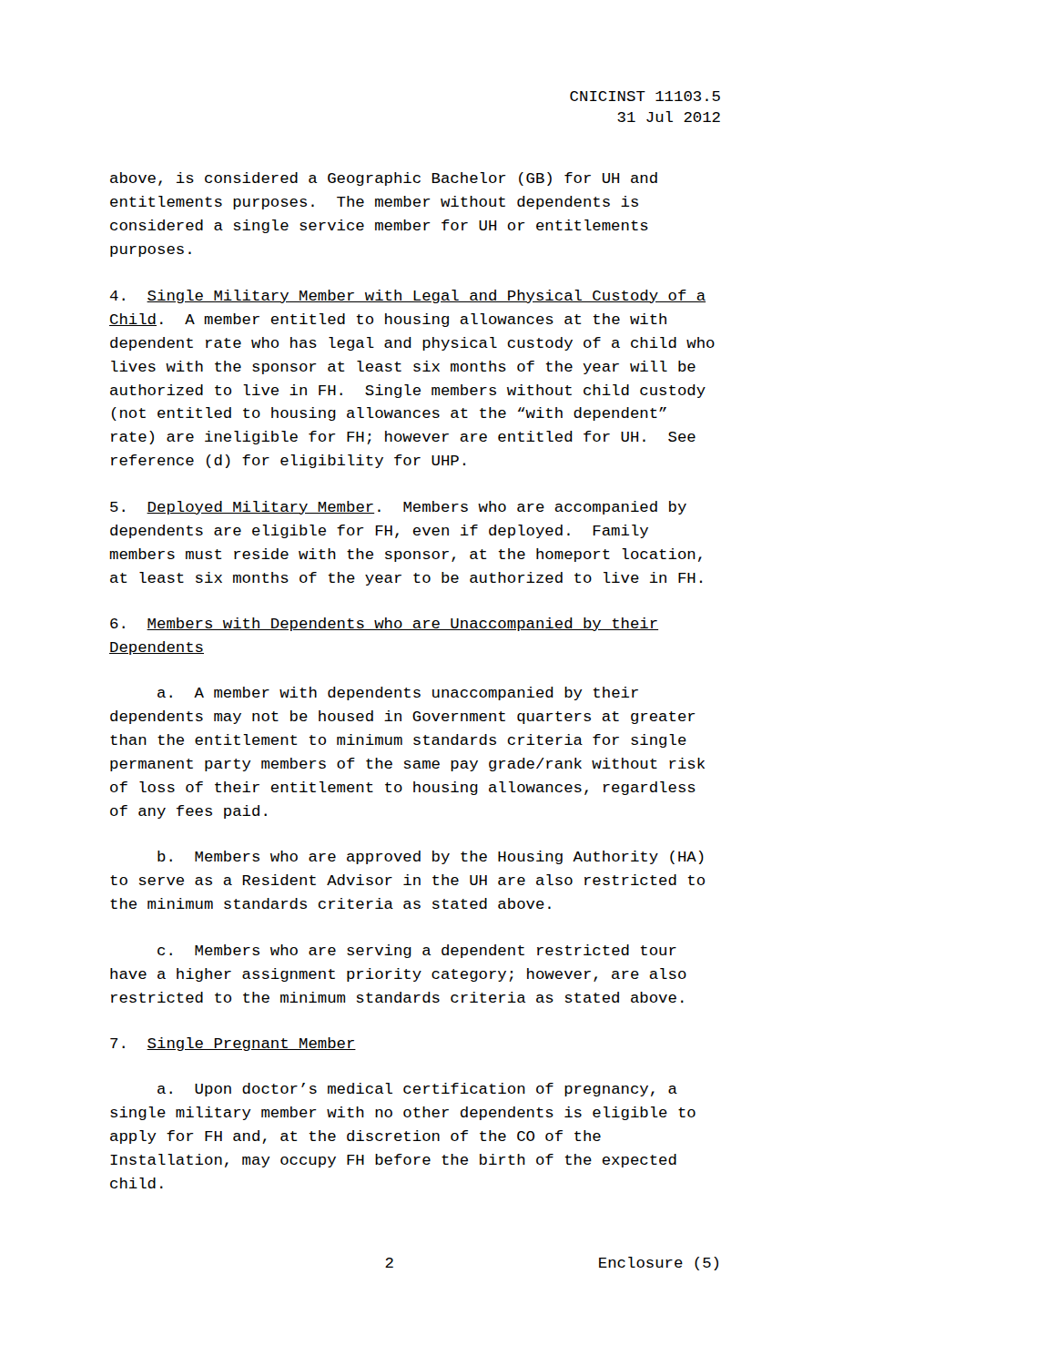CNICINST 11103.5
31 Jul 2012
above, is considered a Geographic Bachelor (GB) for UH and entitlements purposes. The member without dependents is considered a single service member for UH or entitlements purposes.
4. Single Military Member with Legal and Physical Custody of a Child. A member entitled to housing allowances at the with dependent rate who has legal and physical custody of a child who lives with the sponsor at least six months of the year will be authorized to live in FH. Single members without child custody (not entitled to housing allowances at the “with dependent” rate) are ineligible for FH; however are entitled for UH. See reference (d) for eligibility for UHP.
5. Deployed Military Member. Members who are accompanied by dependents are eligible for FH, even if deployed. Family members must reside with the sponsor, at the homeport location, at least six months of the year to be authorized to live in FH.
6. Members with Dependents who are Unaccompanied by their Dependents
a. A member with dependents unaccompanied by their dependents may not be housed in Government quarters at greater than the entitlement to minimum standards criteria for single permanent party members of the same pay grade/rank without risk of loss of their entitlement to housing allowances, regardless of any fees paid.
b. Members who are approved by the Housing Authority (HA) to serve as a Resident Advisor in the UH are also restricted to the minimum standards criteria as stated above.
c. Members who are serving a dependent restricted tour have a higher assignment priority category; however, are also restricted to the minimum standards criteria as stated above.
7. Single Pregnant Member
a. Upon doctor’s medical certification of pregnancy, a single military member with no other dependents is eligible to apply for FH and, at the discretion of the CO of the Installation, may occupy FH before the birth of the expected child.
2 Enclosure (5)